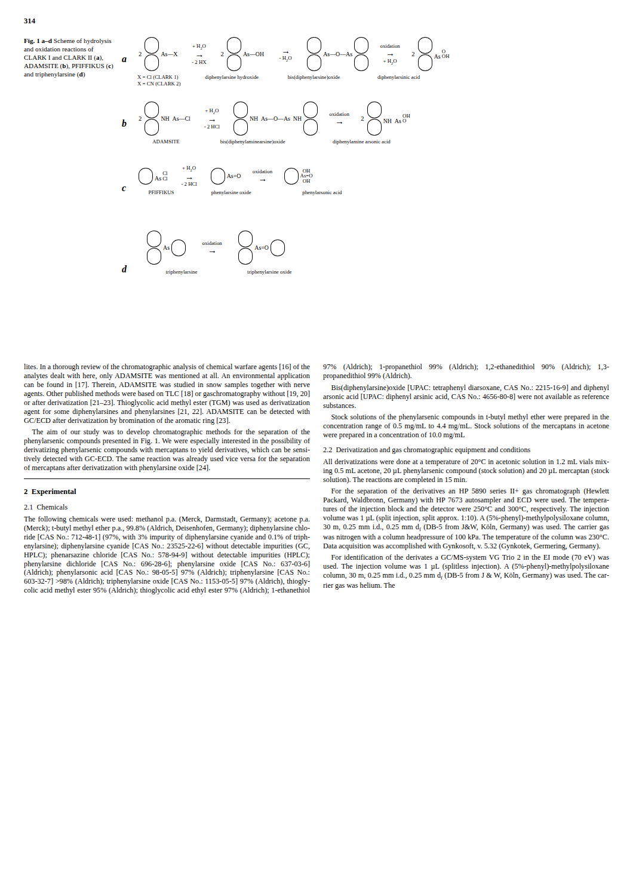314
Fig. 1 a–d Scheme of hydrolysis and oxidation reactions of CLARK I and CLARK II (a), ADAMSITE (b), PFIFFIKUS (c) and triphenylarsine (d)
a
2 As—X + H2O → - 2 HX 2 As—OH → - H2O As—O—As oxidation → + H2O 2 As O
OH
X = Cl (CLARK 1) diphenylarsine hydroxide bis(diphenylarsine)oxide diphenylarsinic acid
X = CN (CLARK 2)
b
2 NH As—Cl + H2O → - 2 HCl NH As—O—As NH oxidation → 2 NH As OH
O
ADAMSITE bis(diphenylaminearsine)oxide diphenylamine arsonic acid
c
As Cl
Cl + H2O → - 2 HCl As=O oxidation → OH
As=O
OH
PFIFFIKUS phenylarsine oxide phenylarsonic acid
d
As oxidation → As=O
triphenylarsine triphenylarsine oxide
lites. In a thorough review of the chromatographic analysis of chemical warfare agents [16] of the analytes dealt with here, only ADAMSITE was mentioned at all. An environmental application can be found in [17]. Therein, ADAMSITE was studied in snow samples together with nerve agents. Other published methods were based on TLC [18] or gaschromatography without [19, 20] or after derivatization [21–23]. Thioglycolic acid methyl ester (TGM) was used as derivatization agent for some diphenylarsines and phenylarsines [21, 22]. ADAMSITE can be detected with GC/ECD after derivatization by bromination of the aromatic ring [23].
The aim of our study was to develop chromatographic methods for the separation of the phenylarsenic compounds presented in Fig. 1. We were especially interested in the possibility of derivatizing phenylarsenic compounds with mercaptans to yield derivatives, which can be sensitively detected with GC-ECD. The same reaction was already used vice versa for the separation of mercaptans after derivatization with phenylarsine oxide [24].
2 Experimental
2.1 Chemicals
The following chemicals were used: methanol p.a. (Merck, Darmstadt, Germany); acetone p.a. (Merck); t-butyl methyl ether p.a., 99.8% (Aldrich, Deisenhofen, Germany); diphenylarsine chloride [CAS No.: 712-48-1] (97%, with 3% impurity of diphenylarsine cyanide and 0.1% of triphenylarsine); diphenylarsine cyanide [CAS No.: 23525-22-6] without detectable impurities (GC, HPLC); phenarsazine chloride [CAS No.: 578-94-9] without detectable impurities (HPLC); phenylarsine dichloride [CAS No.: 696-28-6]; phenylarsine oxide [CAS No.: 637-03-6] (Aldrich); phenylarsonic acid [CAS No.: 98-05-5] 97% (Aldrich); triphenylarsine [CAS No.: 603-32-7] >98% (Aldrich); triphenylarsine oxide [CAS No.: 1153-05-5] 97% (Aldrich), thioglycolic acid methyl ester 95% (Aldrich); thioglycolic acid ethyl ester 97% (Aldrich); 1-ethanethiol 97% (Aldrich); 1-propanethiol 99% (Aldrich); 1,2-ethanedithiol 90% (Aldrich); 1,3-propanedithiol 99% (Aldrich).
Bis(diphenylarsine)oxide [UPAC: tetraphenyl diarsoxane, CAS No.: 2215-16-9] and diphenyl arsonic acid [UPAC: diphenyl arsinic acid, CAS No.: 4656-80-8] were not available as reference substances.
Stock solutions of the phenylarsenic compounds in t-butyl methyl ether were prepared in the concentration range of 0.5 mg/mL to 4.4 mg/mL. Stock solutions of the mercaptans in acetone were prepared in a concentration of 10.0 mg/mL
2.2 Derivatization and gas chromatographic equipment and conditions
All derivatizations were done at a temperature of 20°C in acetonic solution in 1.2 mL vials mixing 0.5 mL acetone, 20 µL phenylarsenic compound (stock solution) and 20 µL mercaptan (stock solution). The reactions are completed in 15 min.
For the separation of the derivatives an HP 5890 series II+ gas chromatograph (Hewlett Packard, Waldbronn, Germany) with HP 7673 autosampler and ECD were used. The temperatures of the injection block and the detector were 250°C and 300°C, respectively. The injection volume was 1 µL (split injection, split approx. 1:10). A (5%-phenyl)-methylpolysiloxane column, 30 m, 0.25 mm i.d., 0.25 mm df (DB-5 from J&W, Köln, Germany) was used. The carrier gas was nitrogen with a column headpressure of 100 kPa. The temperature of the column was 230°C. Data acquisition was accomplished with Gynkosoft, v. 5.32 (Gynkotek, Germering, Germany).
For identification of the derivates a GC/MS-system VG Trio 2 in the EI mode (70 eV) was used. The injection volume was 1 µL (splitless injection). A (5%-phenyl)-methylpolysiloxane column, 30 m, 0.25 mm i.d., 0.25 mm df (DB-5 from J & W, Köln, Germany) was used. The carrier gas was helium. The